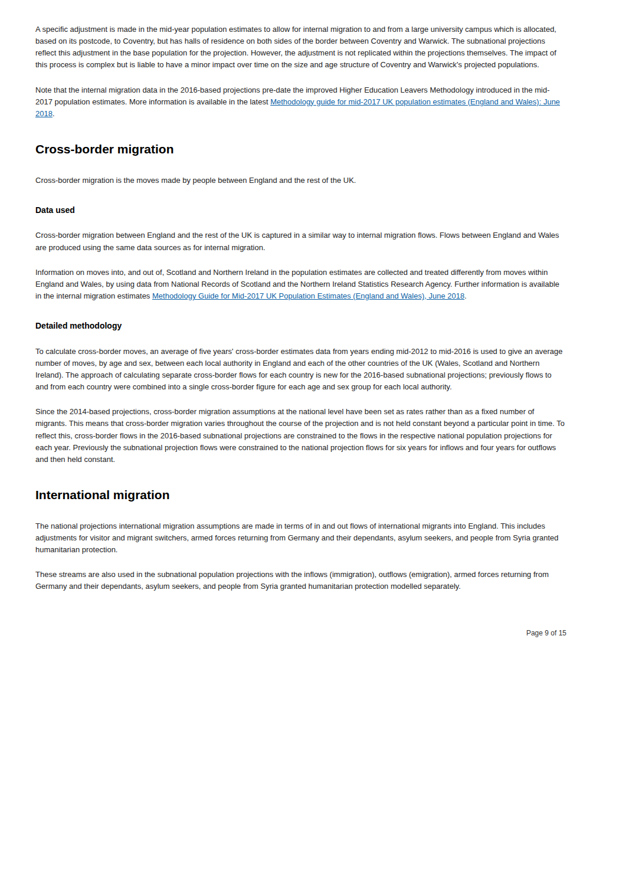A specific adjustment is made in the mid-year population estimates to allow for internal migration to and from a large university campus which is allocated, based on its postcode, to Coventry, but has halls of residence on both sides of the border between Coventry and Warwick. The subnational projections reflect this adjustment in the base population for the projection. However, the adjustment is not replicated within the projections themselves. The impact of this process is complex but is liable to have a minor impact over time on the size and age structure of Coventry and Warwick's projected populations.
Note that the internal migration data in the 2016-based projections pre-date the improved Higher Education Leavers Methodology introduced in the mid-2017 population estimates. More information is available in the latest Methodology guide for mid-2017 UK population estimates (England and Wales): June 2018.
Cross-border migration
Cross-border migration is the moves made by people between England and the rest of the UK.
Data used
Cross-border migration between England and the rest of the UK is captured in a similar way to internal migration flows. Flows between England and Wales are produced using the same data sources as for internal migration.
Information on moves into, and out of, Scotland and Northern Ireland in the population estimates are collected and treated differently from moves within England and Wales, by using data from National Records of Scotland and the Northern Ireland Statistics Research Agency. Further information is available in the internal migration estimates Methodology Guide for Mid-2017 UK Population Estimates (England and Wales), June 2018.
Detailed methodology
To calculate cross-border moves, an average of five years' cross-border estimates data from years ending mid-2012 to mid-2016 is used to give an average number of moves, by age and sex, between each local authority in England and each of the other countries of the UK (Wales, Scotland and Northern Ireland). The approach of calculating separate cross-border flows for each country is new for the 2016-based subnational projections; previously flows to and from each country were combined into a single cross-border figure for each age and sex group for each local authority.
Since the 2014-based projections, cross-border migration assumptions at the national level have been set as rates rather than as a fixed number of migrants. This means that cross-border migration varies throughout the course of the projection and is not held constant beyond a particular point in time. To reflect this, cross-border flows in the 2016-based subnational projections are constrained to the flows in the respective national population projections for each year. Previously the subnational projection flows were constrained to the national projection flows for six years for inflows and four years for outflows and then held constant.
International migration
The national projections international migration assumptions are made in terms of in and out flows of international migrants into England. This includes adjustments for visitor and migrant switchers, armed forces returning from Germany and their dependants, asylum seekers, and people from Syria granted humanitarian protection.
These streams are also used in the subnational population projections with the inflows (immigration), outflows (emigration), armed forces returning from Germany and their dependants, asylum seekers, and people from Syria granted humanitarian protection modelled separately.
Page 9 of 15